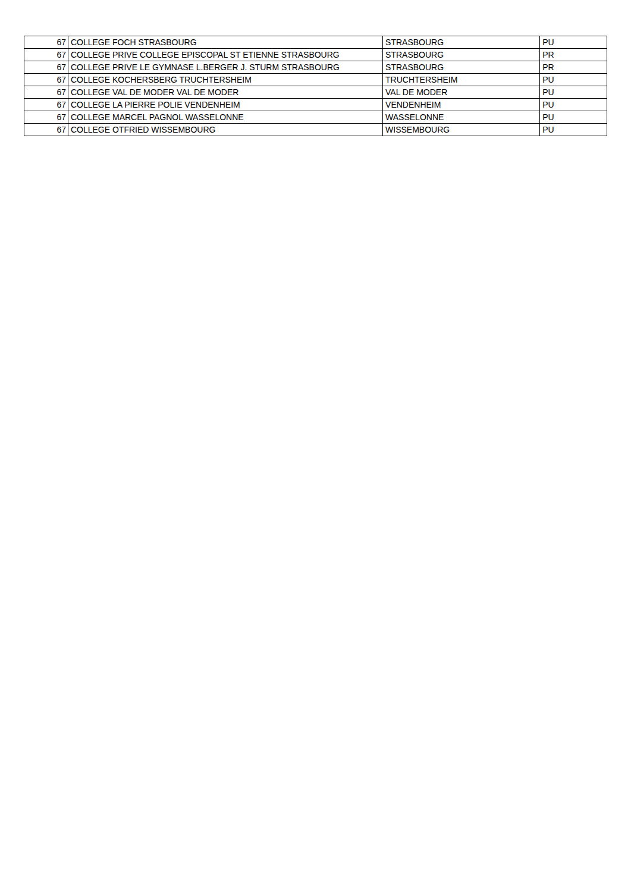| 67 | COLLEGE FOCH STRASBOURG | STRASBOURG | PU |
| 67 | COLLEGE PRIVE COLLEGE EPISCOPAL ST ETIENNE STRASBOURG | STRASBOURG | PR |
| 67 | COLLEGE PRIVE LE GYMNASE L.BERGER J. STURM STRASBOURG | STRASBOURG | PR |
| 67 | COLLEGE KOCHERSBERG TRUCHTERSHEIM | TRUCHTERSHEIM | PU |
| 67 | COLLEGE VAL DE MODER VAL DE MODER | VAL DE MODER | PU |
| 67 | COLLEGE LA PIERRE POLIE VENDENHEIM | VENDENHEIM | PU |
| 67 | COLLEGE MARCEL PAGNOL WASSELONNE | WASSELONNE | PU |
| 67 | COLLEGE OTFRIED WISSEMBOURG | WISSEMBOURG | PU |